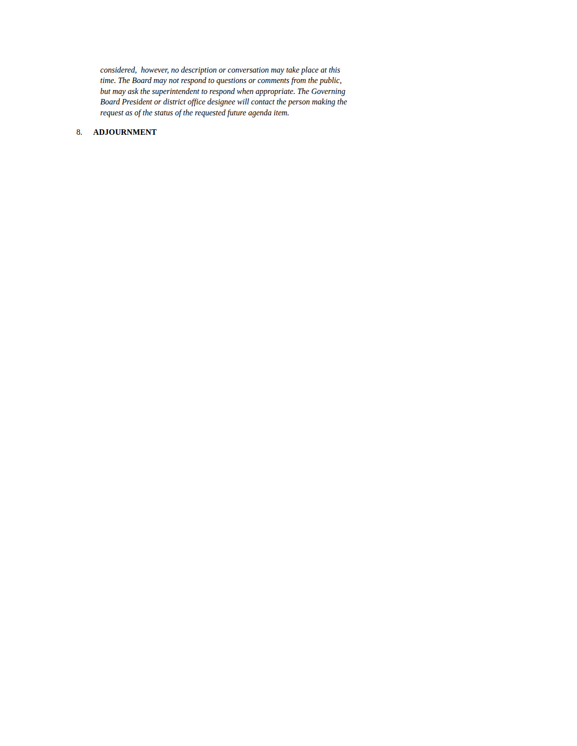considered, however, no description or conversation may take place at this time. The Board may not respond to questions or comments from the public, but may ask the superintendent to respond when appropriate. The Governing Board President or district office designee will contact the person making the request as of the status of the requested future agenda item.
8. ADJOURNMENT